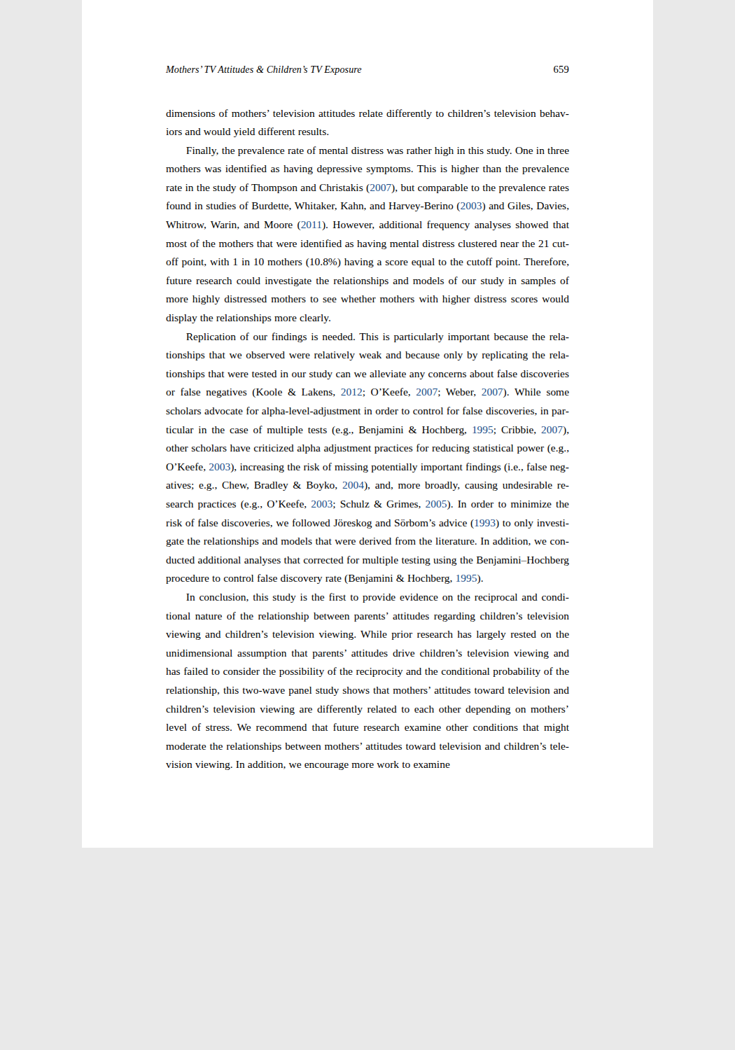Mothers’ TV Attitudes & Children’s TV Exposure 659
dimensions of mothers’ television attitudes relate differently to children’s television behaviors and would yield different results.
Finally, the prevalence rate of mental distress was rather high in this study. One in three mothers was identified as having depressive symptoms. This is higher than the prevalence rate in the study of Thompson and Christakis (2007), but comparable to the prevalence rates found in studies of Burdette, Whitaker, Kahn, and Harvey-Berino (2003) and Giles, Davies, Whitrow, Warin, and Moore (2011). However, additional frequency analyses showed that most of the mothers that were identified as having mental distress clustered near the 21 cutoff point, with 1 in 10 mothers (10.8%) having a score equal to the cutoff point. Therefore, future research could investigate the relationships and models of our study in samples of more highly distressed mothers to see whether mothers with higher distress scores would display the relationships more clearly.
Replication of our findings is needed. This is particularly important because the relationships that we observed were relatively weak and because only by replicating the relationships that were tested in our study can we alleviate any concerns about false discoveries or false negatives (Koole & Lakens, 2012; O’Keefe, 2007; Weber, 2007). While some scholars advocate for alpha-level-adjustment in order to control for false discoveries, in particular in the case of multiple tests (e.g., Benjamini & Hochberg, 1995; Cribbie, 2007), other scholars have criticized alpha adjustment practices for reducing statistical power (e.g., O’Keefe, 2003), increasing the risk of missing potentially important findings (i.e., false negatives; e.g., Chew, Bradley & Boyko, 2004), and, more broadly, causing undesirable research practices (e.g., O’Keefe, 2003; Schulz & Grimes, 2005). In order to minimize the risk of false discoveries, we followed Jöreskog and Sörbom’s advice (1993) to only investigate the relationships and models that were derived from the literature. In addition, we conducted additional analyses that corrected for multiple testing using the Benjamini–Hochberg procedure to control false discovery rate (Benjamini & Hochberg, 1995).
In conclusion, this study is the first to provide evidence on the reciprocal and conditional nature of the relationship between parents’ attitudes regarding children’s television viewing and children’s television viewing. While prior research has largely rested on the unidimensional assumption that parents’ attitudes drive children’s television viewing and has failed to consider the possibility of the reciprocity and the conditional probability of the relationship, this two-wave panel study shows that mothers’ attitudes toward television and children’s television viewing are differently related to each other depending on mothers’ level of stress. We recommend that future research examine other conditions that might moderate the relationships between mothers’ attitudes toward television and children’s television viewing. In addition, we encourage more work to examine